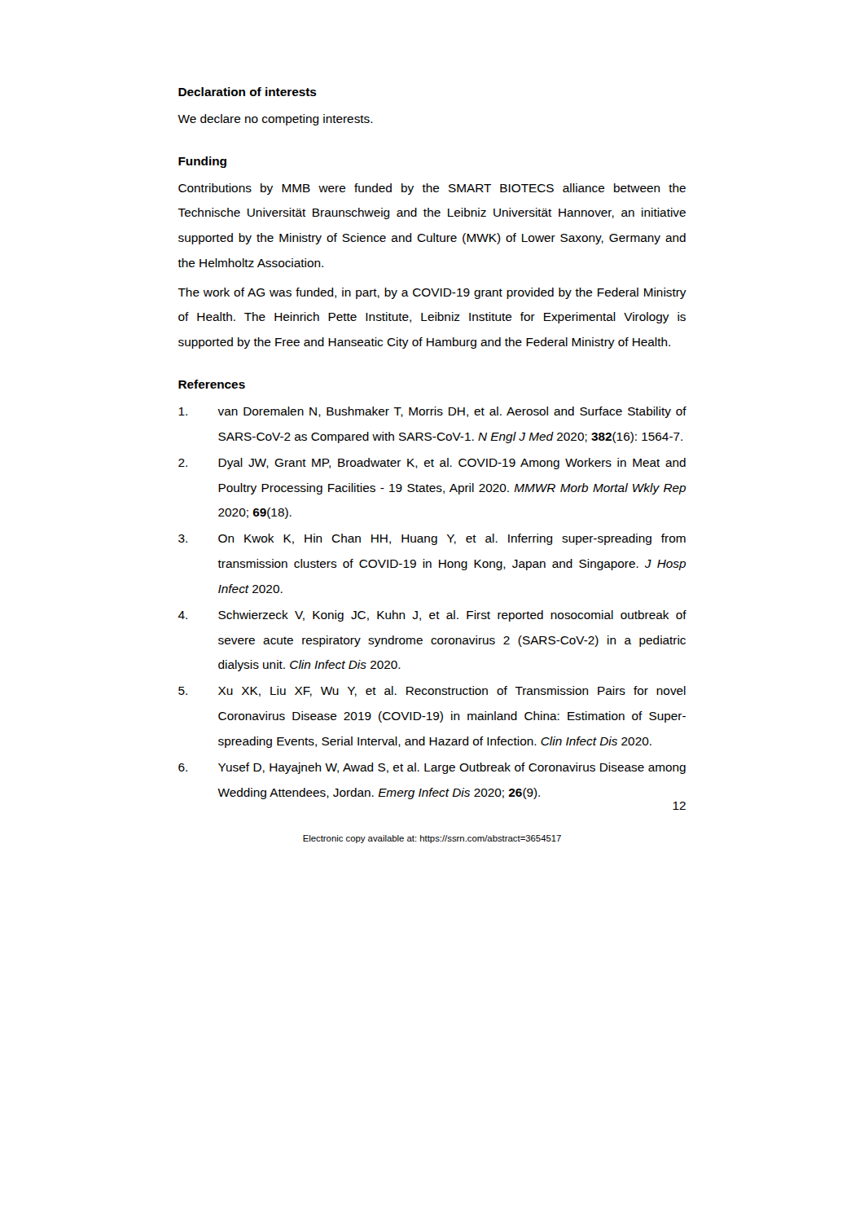Declaration of interests
We declare no competing interests.
Funding
Contributions by MMB were funded by the SMART BIOTECS alliance between the Technische Universität Braunschweig and the Leibniz Universität Hannover, an initiative supported by the Ministry of Science and Culture (MWK) of Lower Saxony, Germany and the Helmholtz Association.
The work of AG was funded, in part, by a COVID-19 grant provided by the Federal Ministry of Health. The Heinrich Pette Institute, Leibniz Institute for Experimental Virology is supported by the Free and Hanseatic City of Hamburg and the Federal Ministry of Health.
References
1.
van Doremalen N, Bushmaker T, Morris DH, et al. Aerosol and Surface Stability of SARS-CoV-2 as Compared with SARS-CoV-1. N Engl J Med 2020; 382(16): 1564-7.
2.
Dyal JW, Grant MP, Broadwater K, et al. COVID-19 Among Workers in Meat and Poultry Processing Facilities - 19 States, April 2020. MMWR Morb Mortal Wkly Rep 2020; 69(18).
3.
On Kwok K, Hin Chan HH, Huang Y, et al. Inferring super-spreading from transmission clusters of COVID-19 in Hong Kong, Japan and Singapore. J Hosp Infect 2020.
4.
Schwierzeck V, Konig JC, Kuhn J, et al. First reported nosocomial outbreak of severe acute respiratory syndrome coronavirus 2 (SARS-CoV-2) in a pediatric dialysis unit. Clin Infect Dis 2020.
5.
Xu XK, Liu XF, Wu Y, et al. Reconstruction of Transmission Pairs for novel Coronavirus Disease 2019 (COVID-19) in mainland China: Estimation of Super-spreading Events, Serial Interval, and Hazard of Infection. Clin Infect Dis 2020.
6.
Yusef D, Hayajneh W, Awad S, et al. Large Outbreak of Coronavirus Disease among Wedding Attendees, Jordan. Emerg Infect Dis 2020; 26(9).
12
Electronic copy available at: https://ssrn.com/abstract=3654517